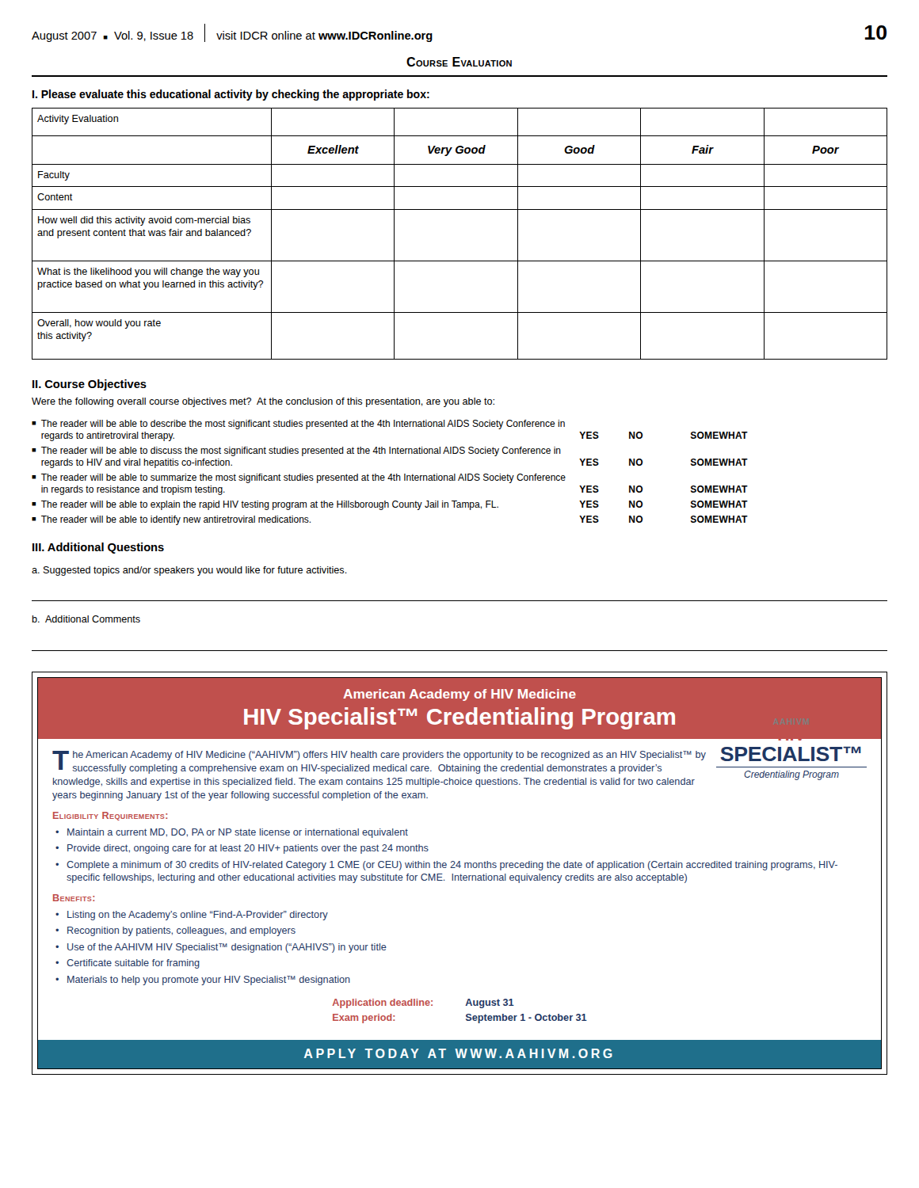August 2007 ■ Vol. 9, Issue 18 visit IDCR online at www.IDCRonline.org 10
Course Evaluation
I. Please evaluate this educational activity by checking the appropriate box:
| Activity Evaluation | | | | | |
| | Excellent | Very Good | Good | Fair | Poor |
| Faculty | | | | | |
| Content | | | | | |
| How well did this activity avoid com‑mercial bias and present content that was fair and balanced? | | | | | |
| What is the likelihood you will change the way you practice based on what you learned in this activity? | | | | | |
| Overall, how would you rate this activity? | | | | | |
II. Course Objectives
Were the following overall course objectives met? At the conclusion of this presentation, are you able to:
■ The reader will be able to describe the most significant studies presented at the 4th International AIDS Society Conference in regards to antiretroviral therapy. YES NO SOMEWHAT
■ The reader will be able to discuss the most significant studies presented at the 4th International AIDS Society Conference in regards to HIV and viral hepatitis co-infection. YES NO SOMEWHAT
■ The reader will be able to summarize the most significant studies presented at the 4th International AIDS Society Conference in regards to resistance and tropism testing. YES NO SOMEWHAT
■ The reader will be able to explain the rapid HIV testing program at the Hillsborough County Jail in Tampa, FL. YES NO SOMEWHAT
■ The reader will be able to identify new antiretroviral medications. YES NO SOMEWHAT
III. Additional Questions
a. Suggested topics and/or speakers you would like for future activities.
b. Additional Comments
American Academy of HIV Medicine
HIV Specialist™ Credentialing Program
AAHIVM
HIV
SPECIALIST™
Credentialing Program
The American Academy of HIV Medicine (“AAHIVM”) offers HIV health care providers the opportunity to be recognized as an HIV Specialist™ by successfully completing a comprehensive exam on HIV-specialized medical care. Obtaining the credential demonstrates a provider’s knowledge, skills and expertise in this specialized field. The exam contains 125 multiple-choice questions. The credential is valid for two calendar years beginning January 1st of the year following successful completion of the exam.
Eligibility Requirements:
Maintain a current MD, DO, PA or NP state license or international equivalent
Provide direct, ongoing care for at least 20 HIV+ patients over the past 24 months
Complete a minimum of 30 credits of HIV-related Category 1 CME (or CEU) within the 24 months preceding the date of application (Certain accredited training programs, HIV-specific fellowships, lecturing and other educational activities may substitute for CME. International equivalency credits are also acceptable)
Benefits:
Listing on the Academy’s online “Find-A-Provider” directory
Recognition by patients, colleagues, and employers
Use of the AAHIVM HIV Specialist™ designation (“AAHIVS”) in your title
Certificate suitable for framing
Materials to help you promote your HIV Specialist™ designation
Application deadline: Exam period:
August 31 September 1 - October 31
APPLY TODAY AT WWW.AAHIVM.ORG